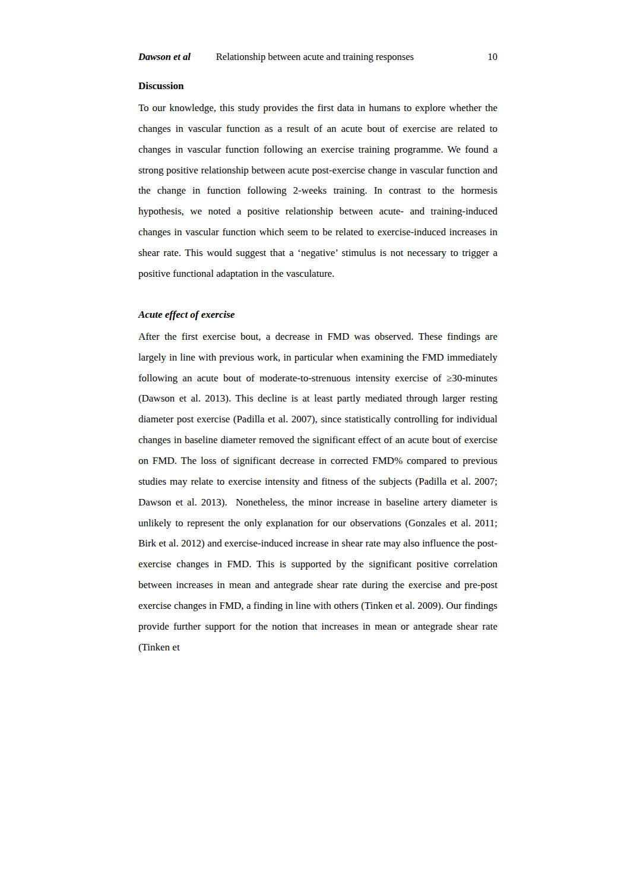Dawson et al Relationship between acute and training responses 10
Discussion
To our knowledge, this study provides the first data in humans to explore whether the changes in vascular function as a result of an acute bout of exercise are related to changes in vascular function following an exercise training programme. We found a strong positive relationship between acute post-exercise change in vascular function and the change in function following 2-weeks training. In contrast to the hormesis hypothesis, we noted a positive relationship between acute- and training-induced changes in vascular function which seem to be related to exercise-induced increases in shear rate. This would suggest that a ‘negative’ stimulus is not necessary to trigger a positive functional adaptation in the vasculature.
Acute effect of exercise
After the first exercise bout, a decrease in FMD was observed. These findings are largely in line with previous work, in particular when examining the FMD immediately following an acute bout of moderate-to-strenuous intensity exercise of ≥30-minutes (Dawson et al. 2013). This decline is at least partly mediated through larger resting diameter post exercise (Padilla et al. 2007), since statistically controlling for individual changes in baseline diameter removed the significant effect of an acute bout of exercise on FMD. The loss of significant decrease in corrected FMD% compared to previous studies may relate to exercise intensity and fitness of the subjects (Padilla et al. 2007; Dawson et al. 2013). Nonetheless, the minor increase in baseline artery diameter is unlikely to represent the only explanation for our observations (Gonzales et al. 2011; Birk et al. 2012) and exercise-induced increase in shear rate may also influence the post-exercise changes in FMD. This is supported by the significant positive correlation between increases in mean and antegrade shear rate during the exercise and pre-post exercise changes in FMD, a finding in line with others (Tinken et al. 2009). Our findings provide further support for the notion that increases in mean or antegrade shear rate (Tinken et